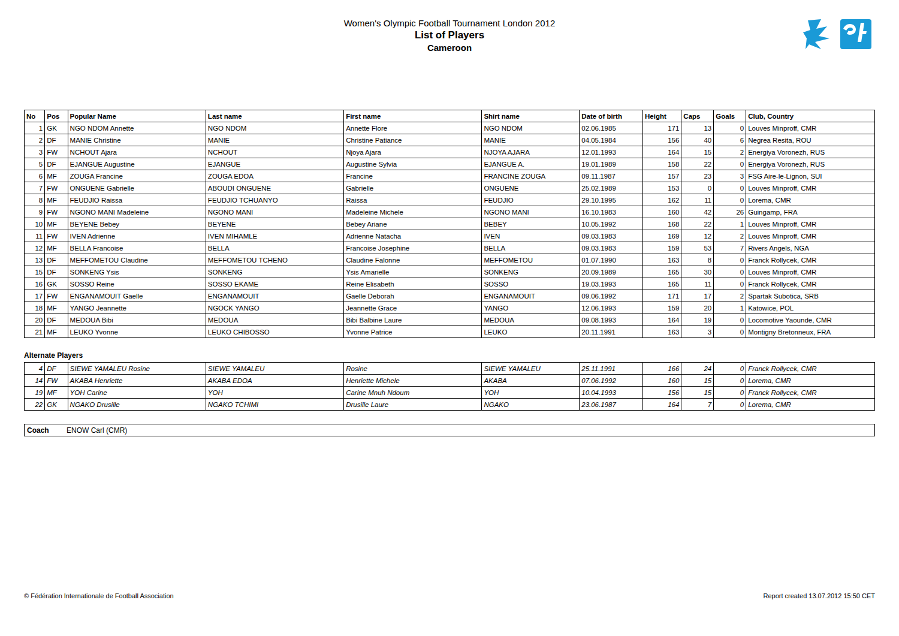Women's Olympic Football Tournament London 2012
List of Players
Cameroon
| No | Pos | Popular Name | Last name | First name | Shirt name | Date of birth | Height | Caps | Goals | Club, Country |
| --- | --- | --- | --- | --- | --- | --- | --- | --- | --- | --- |
| 1 | GK | NGO NDOM Annette | NGO NDOM | Annette Flore | NGO NDOM | 02.06.1985 | 171 | 13 | 0 | Louves Minproff, CMR |
| 2 | DF | MANIE Christine | MANIE | Christine Patiance | MANIE | 04.05.1984 | 156 | 40 | 6 | Negrea Resita, ROU |
| 3 | FW | NCHOUT Ajara | NCHOUT | Njoya Ajara | NJOYA AJARA | 12.01.1993 | 164 | 15 | 2 | Energiya Voronezh, RUS |
| 5 | DF | EJANGUE Augustine | EJANGUE | Augustine Sylvia | EJANGUE A. | 19.01.1989 | 158 | 22 | 0 | Energiya Voronezh, RUS |
| 6 | MF | ZOUGA Francine | ZOUGA EDOA | Francine | FRANCINE ZOUGA | 09.11.1987 | 157 | 23 | 3 | FSG Aire-le-Lignon, SUI |
| 7 | FW | ONGUENE Gabrielle | ABOUDI ONGUENE | Gabrielle | ONGUENE | 25.02.1989 | 153 | 0 | 0 | Louves Minproff, CMR |
| 8 | MF | FEUDJIO Raissa | FEUDJIO TCHUANYO | Raissa | FEUDJIO | 29.10.1995 | 162 | 11 | 0 | Lorema, CMR |
| 9 | FW | NGONO MANI Madeleine | NGONO MANI | Madeleine Michele | NGONO MANI | 16.10.1983 | 160 | 42 | 26 | Guingamp, FRA |
| 10 | MF | BEYENE Bebey | BEYENE | Bebey Ariane | BEBEY | 10.05.1992 | 168 | 22 | 1 | Louves Minproff, CMR |
| 11 | FW | IVEN Adrienne | IVEN MIHAMLE | Adrienne Natacha | IVEN | 09.03.1983 | 169 | 12 | 2 | Louves Minproff, CMR |
| 12 | MF | BELLA Francoise | BELLA | Francoise Josephine | BELLA | 09.03.1983 | 159 | 53 | 7 | Rivers Angels, NGA |
| 13 | DF | MEFFOMETOU Claudine | MEFFOMETOU TCHENO | Claudine Falonne | MEFFOMETOU | 01.07.1990 | 163 | 8 | 0 | Franck Rollycek, CMR |
| 15 | DF | SONKENG Ysis | SONKENG | Ysis Amarielle | SONKENG | 20.09.1989 | 165 | 30 | 0 | Louves Minproff, CMR |
| 16 | GK | SOSSO Reine | SOSSO EKAME | Reine Elisabeth | SOSSO | 19.03.1993 | 165 | 11 | 0 | Franck Rollycek, CMR |
| 17 | FW | ENGANAMOUIT Gaelle | ENGANAMOUIT | Gaelle Deborah | ENGANAMOUIT | 09.06.1992 | 171 | 17 | 2 | Spartak Subotica, SRB |
| 18 | MF | YANGO Jeannette | NGOCK YANGO | Jeannette Grace | YANGO | 12.06.1993 | 159 | 20 | 1 | Katowice, POL |
| 20 | DF | MEDOUA Bibi | MEDOUA | Bibi Balbine Laure | MEDOUA | 09.08.1993 | 164 | 19 | 0 | Locomotive Yaounde, CMR |
| 21 | MF | LEUKO Yvonne | LEUKO CHIBOSSO | Yvonne Patrice | LEUKO | 20.11.1991 | 163 | 3 | 0 | Montigny Bretonneux, FRA |
Alternate Players
| 4 | DF | SIEWE YAMALEU Rosine | SIEWE YAMALEU | Rosine | SIEWE YAMALEU | 25.11.1991 | 166 | 24 | 0 | Franck Rollycek, CMR |
| 14 | FW | AKABA Henriette | AKABA EDOA | Henriette Michele | AKABA | 07.06.1992 | 160 | 15 | 0 | Lorema, CMR |
| 19 | MF | YOH Carine | YOH | Carine Mnuh Ndoum | YOH | 10.04.1993 | 156 | 15 | 0 | Franck Rollycek, CMR |
| 22 | GK | NGAKO Drusille | NGAKO TCHIMI | Drusille Laure | NGAKO | 23.06.1987 | 164 | 7 | 0 | Lorema, CMR |
| Coach | ENOW Carl (CMR) |
© Fédération Internationale de Football Association
Report created 13.07.2012 15:50 CET